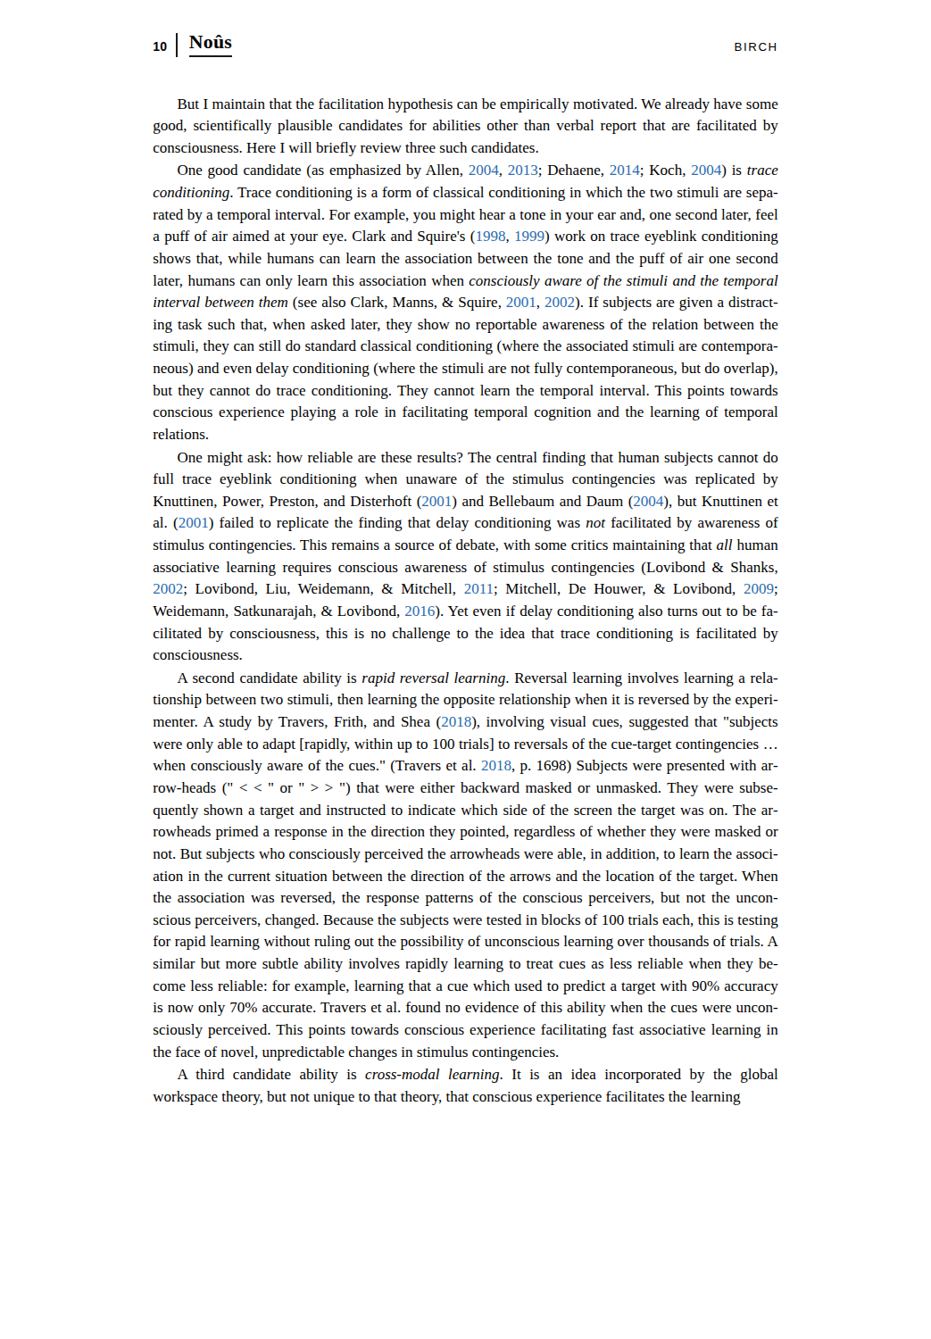10
Noûs
Birch
But I maintain that the facilitation hypothesis can be empirically motivated. We already have some good, scientifically plausible candidates for abilities other than verbal report that are facilitated by consciousness. Here I will briefly review three such candidates.
One good candidate (as emphasized by Allen, 2004, 2013; Dehaene, 2014; Koch, 2004) is trace conditioning. Trace conditioning is a form of classical conditioning in which the two stimuli are separated by a temporal interval. For example, you might hear a tone in your ear and, one second later, feel a puff of air aimed at your eye. Clark and Squire's (1998, 1999) work on trace eyeblink conditioning shows that, while humans can learn the association between the tone and the puff of air one second later, humans can only learn this association when consciously aware of the stimuli and the temporal interval between them (see also Clark, Manns, & Squire, 2001, 2002). If subjects are given a distracting task such that, when asked later, they show no reportable awareness of the relation between the stimuli, they can still do standard classical conditioning (where the associated stimuli are contemporaneous) and even delay conditioning (where the stimuli are not fully contemporaneous, but do overlap), but they cannot do trace conditioning. They cannot learn the temporal interval. This points towards conscious experience playing a role in facilitating temporal cognition and the learning of temporal relations.
One might ask: how reliable are these results? The central finding that human subjects cannot do full trace eyeblink conditioning when unaware of the stimulus contingencies was replicated by Knuttinen, Power, Preston, and Disterhoft (2001) and Bellebaum and Daum (2004), but Knuttinen et al. (2001) failed to replicate the finding that delay conditioning was not facilitated by awareness of stimulus contingencies. This remains a source of debate, with some critics maintaining that all human associative learning requires conscious awareness of stimulus contingencies (Lovibond & Shanks, 2002; Lovibond, Liu, Weidemann, & Mitchell, 2011; Mitchell, De Houwer, & Lovibond, 2009; Weidemann, Satkunarajah, & Lovibond, 2016). Yet even if delay conditioning also turns out to be facilitated by consciousness, this is no challenge to the idea that trace conditioning is facilitated by consciousness.
A second candidate ability is rapid reversal learning. Reversal learning involves learning a relationship between two stimuli, then learning the opposite relationship when it is reversed by the experimenter. A study by Travers, Frith, and Shea (2018), involving visual cues, suggested that "subjects were only able to adapt [rapidly, within up to 100 trials] to reversals of the cue-target contingencies … when consciously aware of the cues." (Travers et al. 2018, p. 1698) Subjects were presented with arrow-heads (" < < " or " > > ") that were either backward masked or unmasked. They were subsequently shown a target and instructed to indicate which side of the screen the target was on. The arrowheads primed a response in the direction they pointed, regardless of whether they were masked or not. But subjects who consciously perceived the arrowheads were able, in addition, to learn the association in the current situation between the direction of the arrows and the location of the target. When the association was reversed, the response patterns of the conscious perceivers, but not the unconscious perceivers, changed. Because the subjects were tested in blocks of 100 trials each, this is testing for rapid learning without ruling out the possibility of unconscious learning over thousands of trials. A similar but more subtle ability involves rapidly learning to treat cues as less reliable when they become less reliable: for example, learning that a cue which used to predict a target with 90% accuracy is now only 70% accurate. Travers et al. found no evidence of this ability when the cues were unconsciously perceived. This points towards conscious experience facilitating fast associative learning in the face of novel, unpredictable changes in stimulus contingencies.
A third candidate ability is cross-modal learning. It is an idea incorporated by the global workspace theory, but not unique to that theory, that conscious experience facilitates the learning